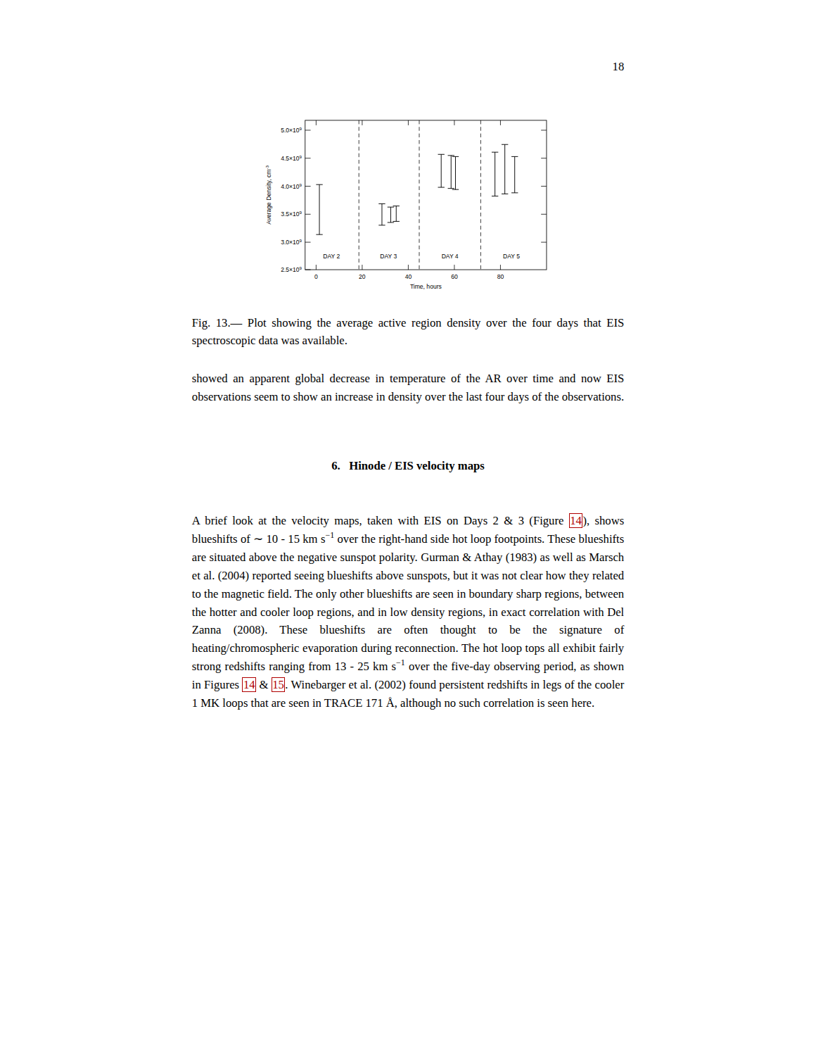18
5.0×109 4.5×109 4.0×109 3.5×109 3.0×109 2.5×109 Average Density, cm-3 0 20 40 60 80 Time, hours DAY 2 DAY 3 DAY 4 DAY 5
Fig. 13.— Plot showing the average active region density over the four days that EIS spectroscopic data was available.
showed an apparent global decrease in temperature of the AR over time and now EIS observations seem to show an increase in density over the last four days of the observations.
6. Hinode / EIS velocity maps
A brief look at the velocity maps, taken with EIS on Days 2 & 3 (Figure 14), shows blueshifts of ∼ 10 - 15 km s−1 over the right-hand side hot loop footpoints. These blueshifts are situated above the negative sunspot polarity. Gurman & Athay (1983) as well as Marsch et al. (2004) reported seeing blueshifts above sunspots, but it was not clear how they related to the magnetic field. The only other blueshifts are seen in boundary sharp regions, between the hotter and cooler loop regions, and in low density regions, in exact correlation with Del Zanna (2008). These blueshifts are often thought to be the signature of heating/chromospheric evaporation during reconnection. The hot loop tops all exhibit fairly strong redshifts ranging from 13 - 25 km s−1 over the five-day observing period, as shown in Figures 14 & 15. Winebarger et al. (2002) found persistent redshifts in legs of the cooler 1 MK loops that are seen in TRACE 171 Å, although no such correlation is seen here.